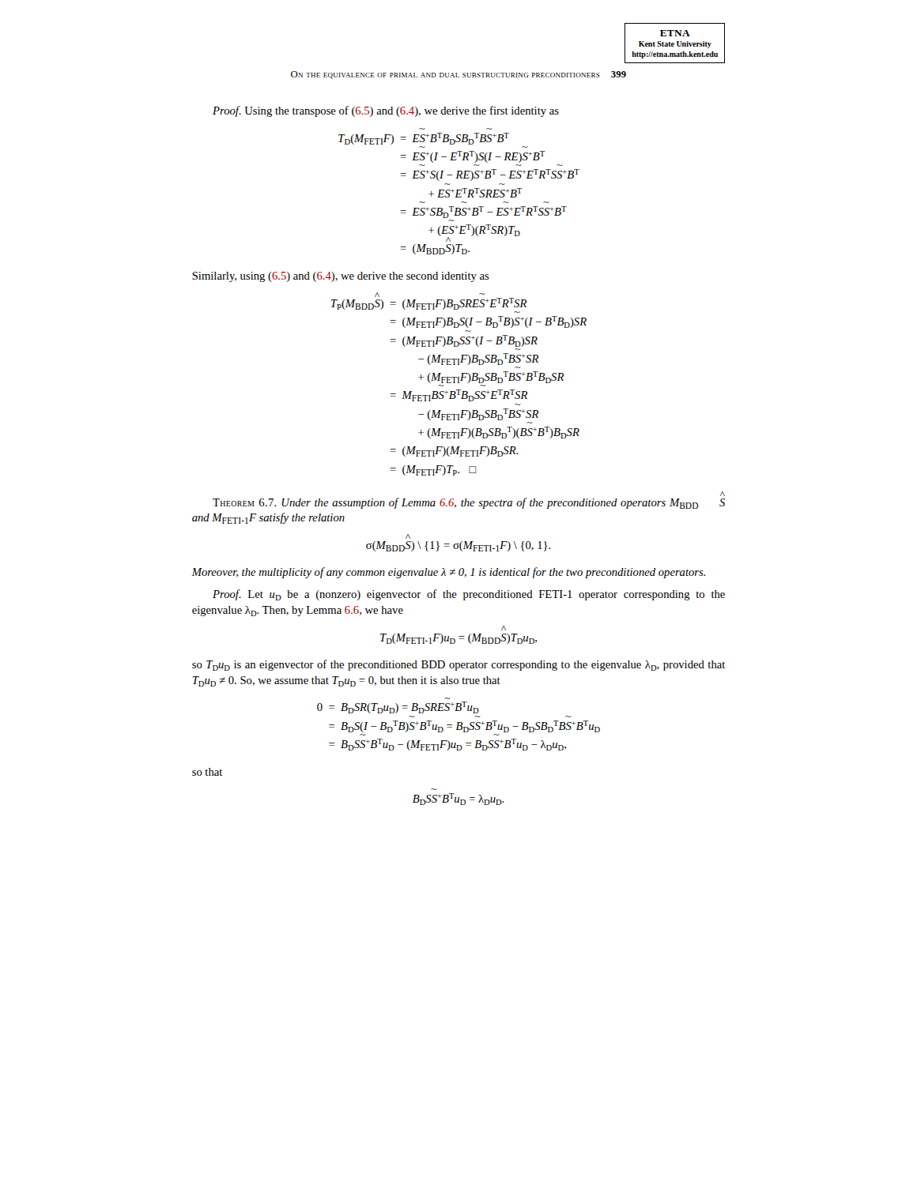ETNA
Kent State University
http://etna.math.kent.edu
On the equivalence of primal and dual substructuring preconditioners 399
Proof. Using the transpose of (6.5) and (6.4), we derive the first identity as
| T D ( M FETI F ) | = | E S + B T B D S B D T B S + B T |
| | = | E S + ( I − E T R T ) S ( I − R E ) S + B T |
| | = | E S + S ( I − R E ) S + B T − E S + E T R T S S + B T |
| | | + E S + E T R T S R E S + B T |
| | = | E S + S B D T B S + B T − E S + E T R T S S + B T |
| | | + ( E S + E T )( R T S R ) T D |
| | = | ( M BDD S ) T D . |
Similarly, using (6.5) and (6.4), we derive the second identity as
| T P ( M BDD S ) | = | ( M FETI F ) B D S R E S + E T R T S R |
| | = | ( M FETI F ) B D S ( I − B D T B ) S + ( I − B T B D ) S R |
| | = | ( M FETI F ) B D S S + ( I − B T B D ) S R |
| | | − ( M FETI F ) B D S B D T B S + S R |
| | | + ( M FETI F ) B D S B D T B S + B T B D S R |
| | = | M FETI B S + B T B D S S + E T R T S R |
| | | − ( M FETI F ) B D S B D T B S + S R |
| | | + ( M FETI F )( B D S B D T )( B S + B T ) B D S R |
| | = | ( M FETI F )( M FETI F ) B D S R . |
| | = | ( M FETI F ) T P . |
Theorem 6.7. Under the assumption of Lemma 6.6, the spectra of the preconditioned operators MBDDS and MFETI-1F satisfy the relation
σ(MBDDS) \ {1} = σ(MFETI-1F) \ {0, 1}.
Moreover, the multiplicity of any common eigenvalue λ ≠ 0, 1 is identical for the two preconditioned operators.
Proof. Let uD be a (nonzero) eigenvector of the preconditioned FETI-1 operator corresponding to the eigenvalue λD. Then, by Lemma 6.6, we have
TD(MFETI-1F)uD = (MBDDS)TDuD,
so TDuD is an eigenvector of the preconditioned BDD operator corresponding to the eigenvalue λD, provided that TDuD ≠ 0. So, we assume that TDuD = 0, but then it is also true that
| 0 | = | B D S R ( T D u D ) = B D S R E S + B T u D |
| | = | B D S ( I − B D T B ) S + B T u D = B D S S + B T u D − B D S B D T B S + B T u D |
| | = | B D S S + B T u D − ( M FETI F ) u D = B D S S + B T u D − λ D u D , |
so that
BDSS+BTuD = λDuD.